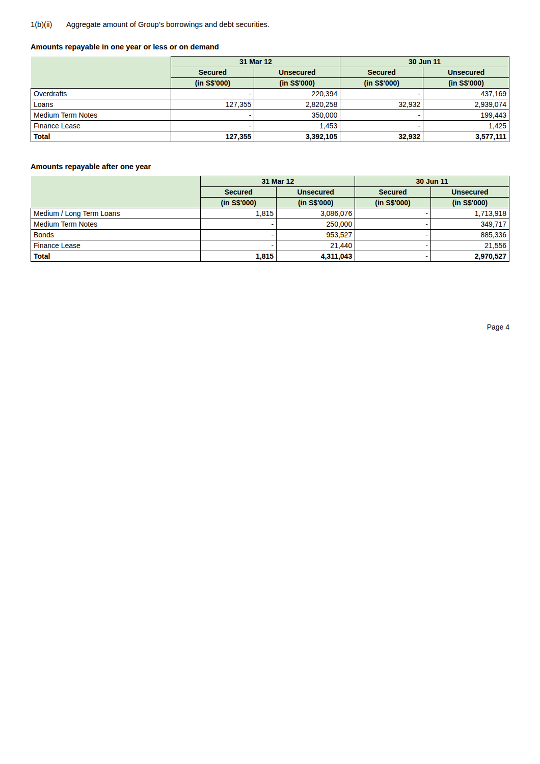1(b)(ii) Aggregate amount of Group’s borrowings and debt securities.
Amounts repayable in one year or less or on demand
| | 31 Mar 12 | 30 Jun 11 |
| --- | --- | --- |
| Secured | Unsecured | Secured | Unsecured |
| (in S$'000) | (in S$'000) | (in S$'000) | (in S$'000) |
| Overdrafts | - | 220,394 | - | 437,169 |
| Loans | 127,355 | 2,820,258 | 32,932 | 2,939,074 |
| Medium Term Notes | - | 350,000 | - | 199,443 |
| Finance Lease | - | 1,453 | - | 1,425 |
| Total | 127,355 | 3,392,105 | 32,932 | 3,577,111 |
Amounts repayable after one year
| | 31 Mar 12 | 30 Jun 11 |
| --- | --- | --- |
| Secured | Unsecured | Secured | Unsecured |
| (in S$'000) | (in S$'000) | (in S$'000) | (in S$'000) |
| Medium / Long Term Loans | 1,815 | 3,086,076 | - | 1,713,918 |
| Medium Term Notes | - | 250,000 | - | 349,717 |
| Bonds | - | 953,527 | - | 885,336 |
| Finance Lease | - | 21,440 | - | 21,556 |
| Total | 1,815 | 4,311,043 | - | 2,970,527 |
Page 4